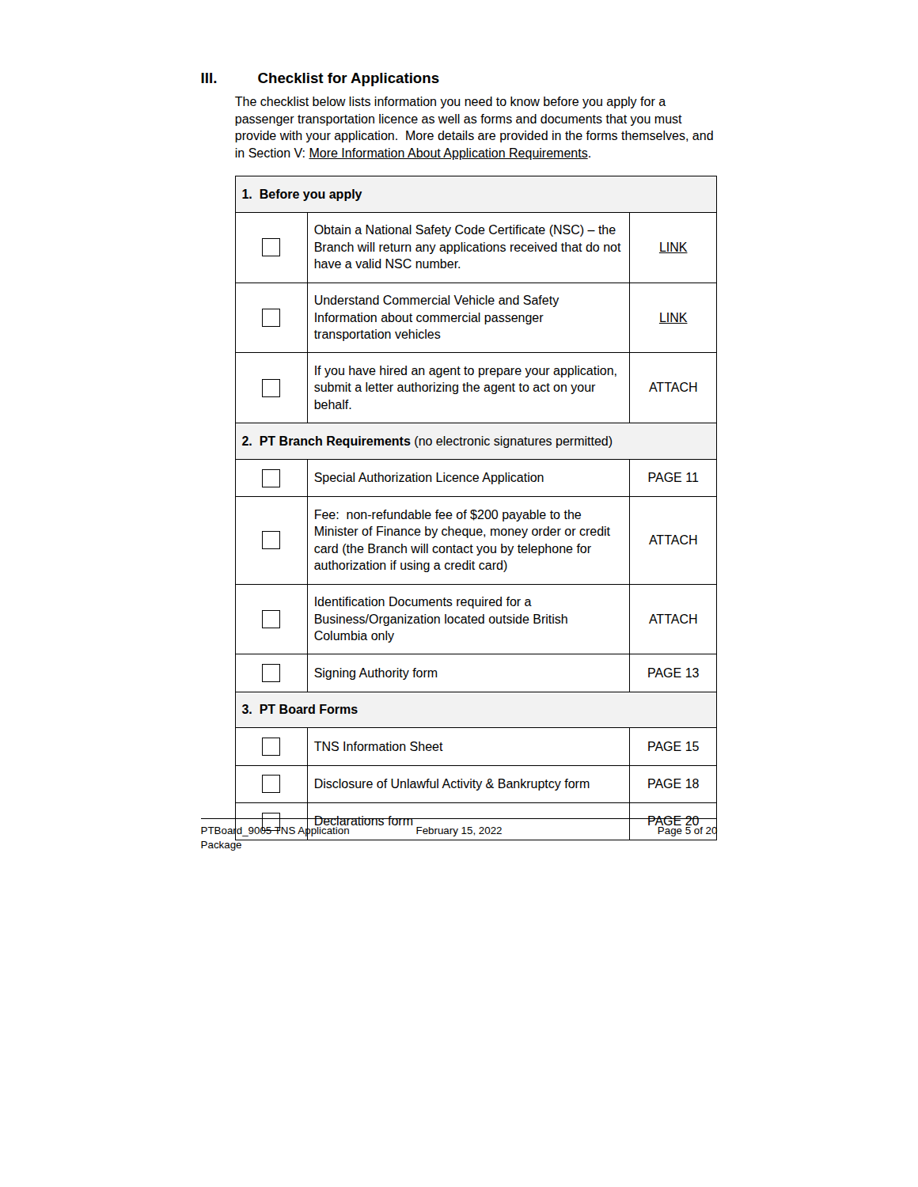III. Checklist for Applications
The checklist below lists information you need to know before you apply for a passenger transportation licence as well as forms and documents that you must provide with your application. More details are provided in the forms themselves, and in Section V: More Information About Application Requirements.
| 1. Before you apply |
| | Obtain a National Safety Code Certificate (NSC) – the Branch will return any applications received that do not have a valid NSC number. | LINK |
| | Understand Commercial Vehicle and Safety Information about commercial passenger transportation vehicles | LINK |
| | If you have hired an agent to prepare your application, submit a letter authorizing the agent to act on your behalf. | ATTACH |
| 2. PT Branch Requirements (no electronic signatures permitted) |
| | Special Authorization Licence Application | PAGE 11 |
| | Fee: non-refundable fee of $200 payable to the Minister of Finance by cheque, money order or credit card (the Branch will contact you by telephone for authorization if using a credit card) | ATTACH |
| | Identification Documents required for a Business/Organization located outside British Columbia only | ATTACH |
| | Signing Authority form | PAGE 13 |
| 3. PT Board Forms |
| | TNS Information Sheet | PAGE 15 |
| | Disclosure of Unlawful Activity & Bankruptcy form | PAGE 18 |
| | Declarations form | PAGE 20 |
PTBoard_9005 TNS Application Package
February 15, 2022
Page 5 of 20